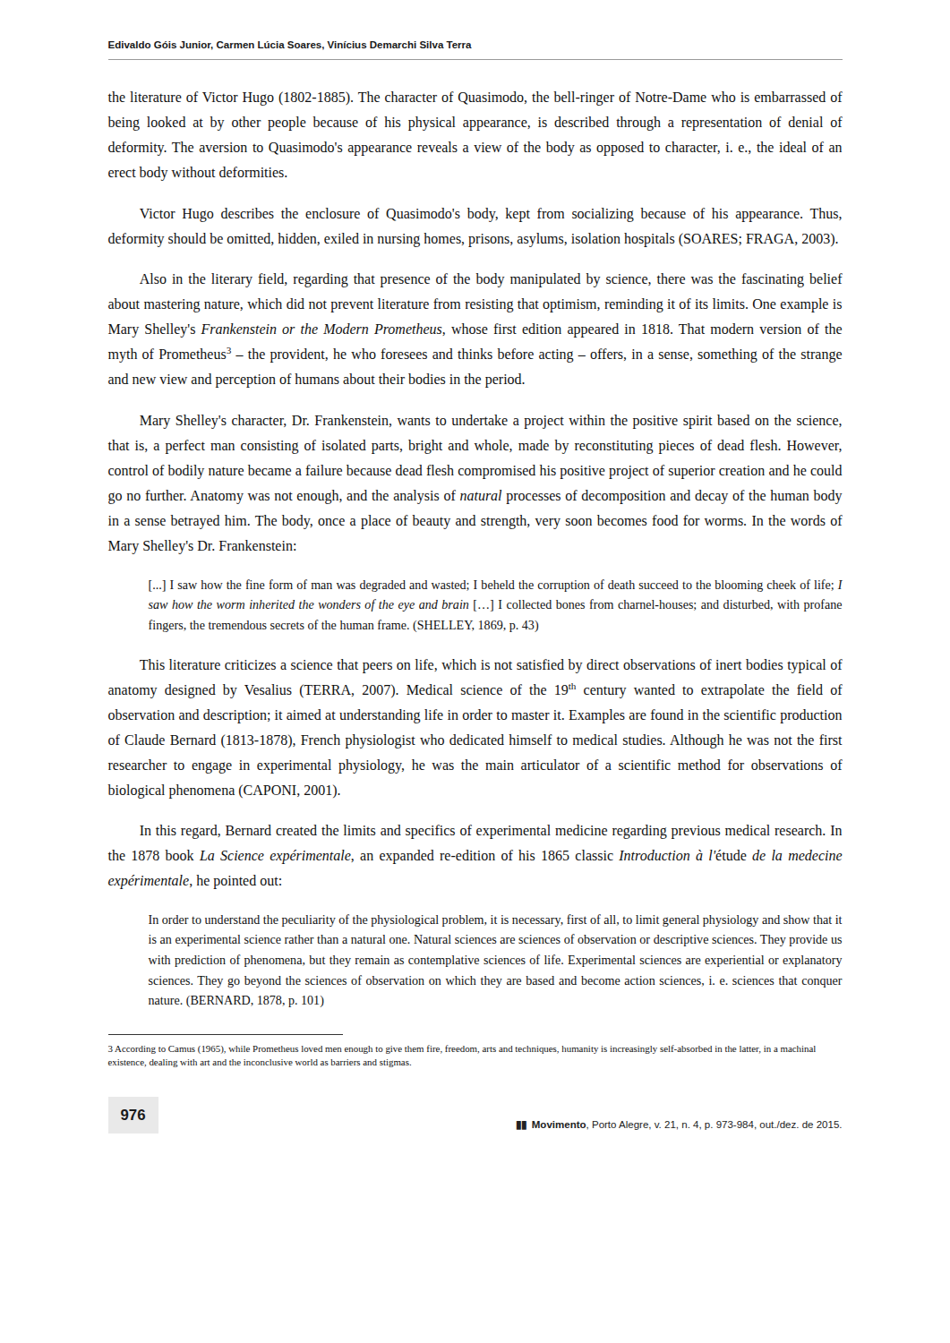Edivaldo Góis Junior, Carmen Lúcia Soares, Vinícius Demarchi Silva Terra
the literature of Victor Hugo (1802-1885). The character of Quasimodo, the bell-ringer of Notre-Dame who is embarrassed of being looked at by other people because of his physical appearance, is described through a representation of denial of deformity. The aversion to Quasimodo's appearance reveals a view of the body as opposed to character, i. e., the ideal of an erect body without deformities.
Victor Hugo describes the enclosure of Quasimodo's body, kept from socializing because of his appearance. Thus, deformity should be omitted, hidden, exiled in nursing homes, prisons, asylums, isolation hospitals (SOARES; FRAGA, 2003).
Also in the literary field, regarding that presence of the body manipulated by science, there was the fascinating belief about mastering nature, which did not prevent literature from resisting that optimism, reminding it of its limits. One example is Mary Shelley's Frankenstein or the Modern Prometheus, whose first edition appeared in 1818. That modern version of the myth of Prometheus3 – the provident, he who foresees and thinks before acting – offers, in a sense, something of the strange and new view and perception of humans about their bodies in the period.
Mary Shelley's character, Dr. Frankenstein, wants to undertake a project within the positive spirit based on the science, that is, a perfect man consisting of isolated parts, bright and whole, made by reconstituting pieces of dead flesh. However, control of bodily nature became a failure because dead flesh compromised his positive project of superior creation and he could go no further. Anatomy was not enough, and the analysis of natural processes of decomposition and decay of the human body in a sense betrayed him. The body, once a place of beauty and strength, very soon becomes food for worms. In the words of Mary Shelley's Dr. Frankenstein:
[...] I saw how the fine form of man was degraded and wasted; I beheld the corruption of death succeed to the blooming cheek of life; I saw how the worm inherited the wonders of the eye and brain […] I collected bones from charnel-houses; and disturbed, with profane fingers, the tremendous secrets of the human frame. (SHELLEY, 1869, p. 43)
This literature criticizes a science that peers on life, which is not satisfied by direct observations of inert bodies typical of anatomy designed by Vesalius (TERRA, 2007). Medical science of the 19th century wanted to extrapolate the field of observation and description; it aimed at understanding life in order to master it. Examples are found in the scientific production of Claude Bernard (1813-1878), French physiologist who dedicated himself to medical studies. Although he was not the first researcher to engage in experimental physiology, he was the main articulator of a scientific method for observations of biological phenomena (CAPONI, 2001).
In this regard, Bernard created the limits and specifics of experimental medicine regarding previous medical research. In the 1878 book La Science expérimentale, an expanded re-edition of his 1865 classic Introduction à l'étude de la medecine expérimentale, he pointed out:
In order to understand the peculiarity of the physiological problem, it is necessary, first of all, to limit general physiology and show that it is an experimental science rather than a natural one. Natural sciences are sciences of observation or descriptive sciences. They provide us with prediction of phenomena, but they remain as contemplative sciences of life. Experimental sciences are experiential or explanatory sciences. They go beyond the sciences of observation on which they are based and become action sciences, i. e. sciences that conquer nature. (BERNARD, 1878, p. 101)
3 According to Camus (1965), while Prometheus loved men enough to give them fire, freedom, arts and techniques, humanity is increasingly self-absorbed in the latter, in a machinal existence, dealing with art and the inconclusive world as barriers and stigmas.
976
▮▮Movimento, Porto Alegre, v. 21, n. 4, p. 973-984, out./dez. de 2015.